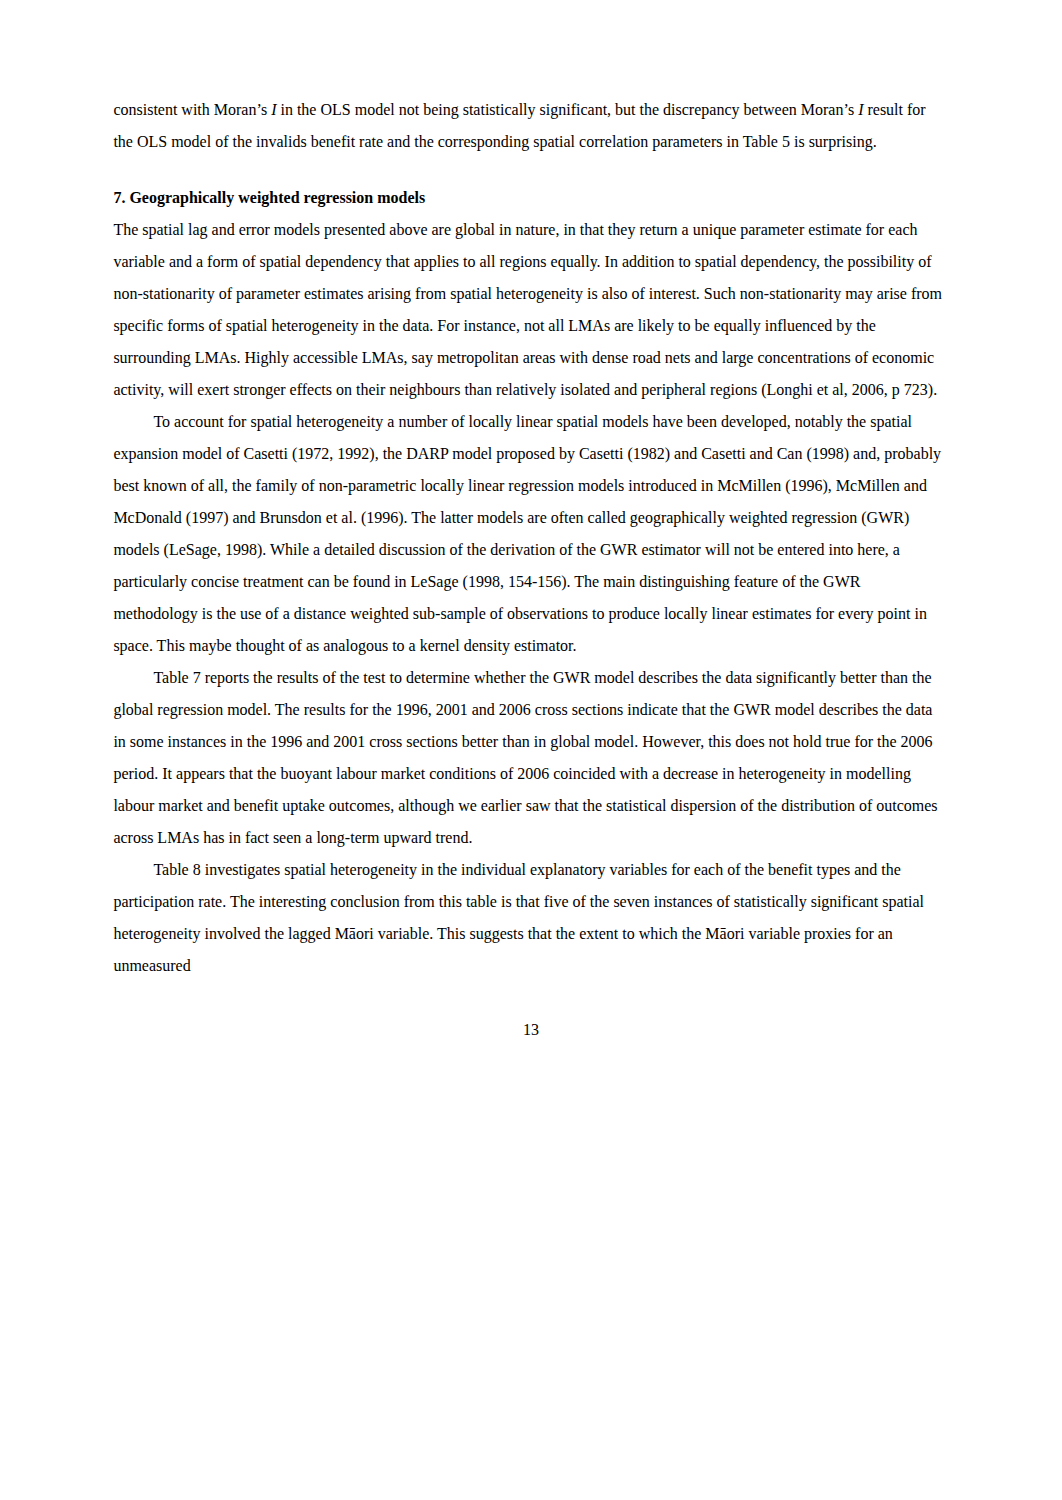consistent with Moran’s I in the OLS model not being statistically significant, but the discrepancy between Moran’s I result for the OLS model of the invalids benefit rate and the corresponding spatial correlation parameters in Table 5 is surprising.
7. Geographically weighted regression models
The spatial lag and error models presented above are global in nature, in that they return a unique parameter estimate for each variable and a form of spatial dependency that applies to all regions equally. In addition to spatial dependency, the possibility of non-stationarity of parameter estimates arising from spatial heterogeneity is also of interest. Such non-stationarity may arise from specific forms of spatial heterogeneity in the data. For instance, not all LMAs are likely to be equally influenced by the surrounding LMAs. Highly accessible LMAs, say metropolitan areas with dense road nets and large concentrations of economic activity, will exert stronger effects on their neighbours than relatively isolated and peripheral regions (Longhi et al, 2006, p 723).
To account for spatial heterogeneity a number of locally linear spatial models have been developed, notably the spatial expansion model of Casetti (1972, 1992), the DARP model proposed by Casetti (1982) and Casetti and Can (1998) and, probably best known of all, the family of non-parametric locally linear regression models introduced in McMillen (1996), McMillen and McDonald (1997) and Brunsdon et al. (1996). The latter models are often called geographically weighted regression (GWR) models (LeSage, 1998). While a detailed discussion of the derivation of the GWR estimator will not be entered into here, a particularly concise treatment can be found in LeSage (1998, 154-156). The main distinguishing feature of the GWR methodology is the use of a distance weighted sub-sample of observations to produce locally linear estimates for every point in space. This maybe thought of as analogous to a kernel density estimator.
Table 7 reports the results of the test to determine whether the GWR model describes the data significantly better than the global regression model. The results for the 1996, 2001 and 2006 cross sections indicate that the GWR model describes the data in some instances in the 1996 and 2001 cross sections better than in global model. However, this does not hold true for the 2006 period. It appears that the buoyant labour market conditions of 2006 coincided with a decrease in heterogeneity in modelling labour market and benefit uptake outcomes, although we earlier saw that the statistical dispersion of the distribution of outcomes across LMAs has in fact seen a long-term upward trend.
Table 8 investigates spatial heterogeneity in the individual explanatory variables for each of the benefit types and the participation rate. The interesting conclusion from this table is that five of the seven instances of statistically significant spatial heterogeneity involved the lagged Māori variable. This suggests that the extent to which the Māori variable proxies for an unmeasured
13